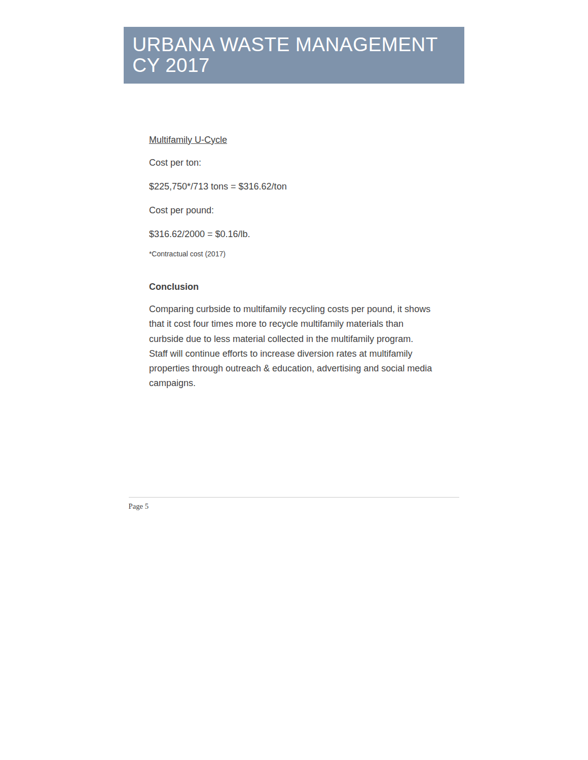URBANA WASTE MANAGEMENT CY 2017
Multifamily U-Cycle
Cost per ton:
$225,750*/713 tons = $316.62/ton
Cost per pound:
$316.62/2000 = $0.16/lb.
*Contractual cost (2017)
Conclusion
Comparing curbside to multifamily recycling costs per pound, it shows that it cost four times more to recycle multifamily materials than curbside due to less material collected in the multifamily program. Staff will continue efforts to increase diversion rates at multifamily properties through outreach & education, advertising and social media campaigns.
Page 5